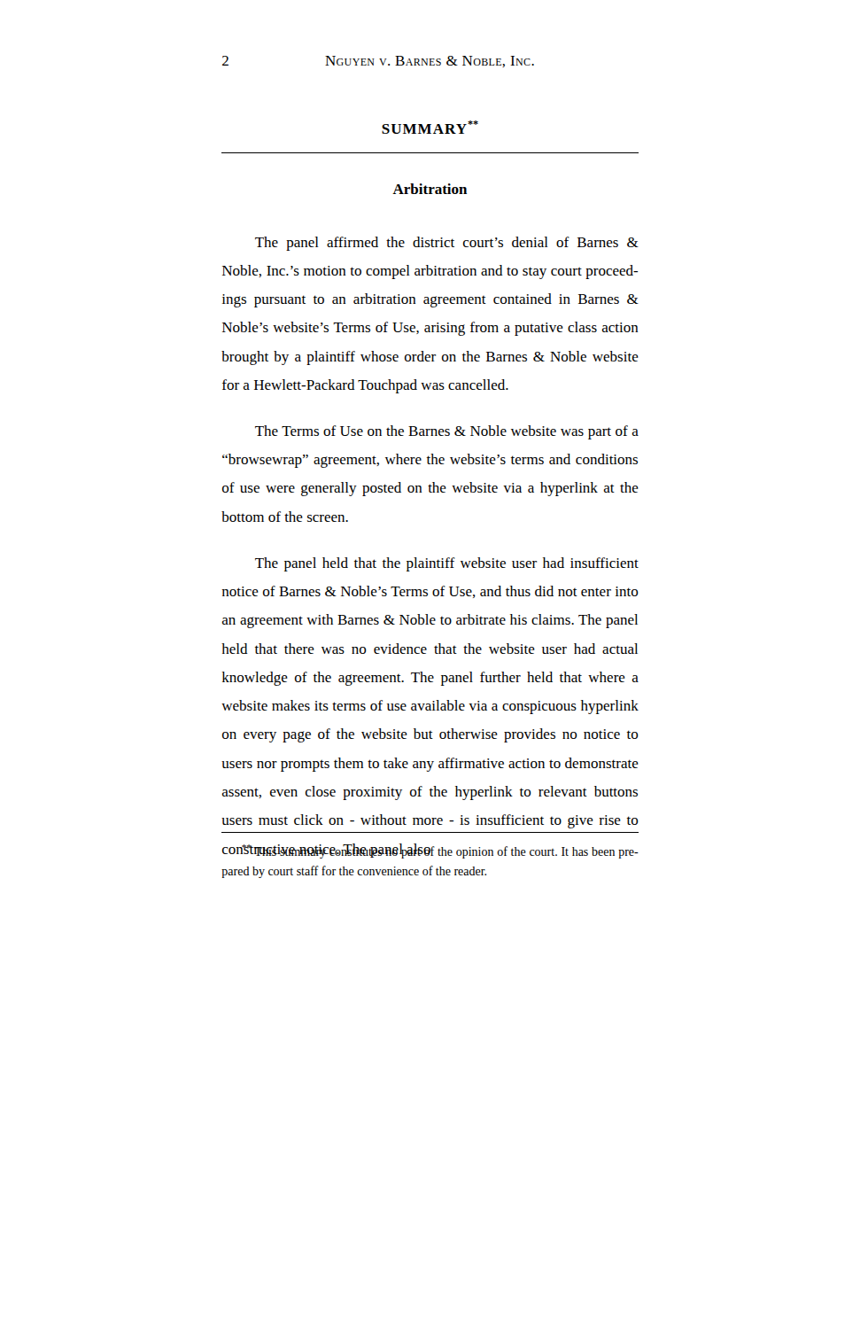2
Nguyen v. Barnes & Noble, Inc.
Summary**
Arbitration
The panel affirmed the district court’s denial of Barnes & Noble, Inc.’s motion to compel arbitration and to stay court proceedings pursuant to an arbitration agreement contained in Barnes & Noble’s website’s Terms of Use, arising from a putative class action brought by a plaintiff whose order on the Barnes & Noble website for a Hewlett-Packard Touchpad was cancelled.
The Terms of Use on the Barnes & Noble website was part of a “browsewrap” agreement, where the website’s terms and conditions of use were generally posted on the website via a hyperlink at the bottom of the screen.
The panel held that the plaintiff website user had insufficient notice of Barnes & Noble’s Terms of Use, and thus did not enter into an agreement with Barnes & Noble to arbitrate his claims. The panel held that there was no evidence that the website user had actual knowledge of the agreement. The panel further held that where a website makes its terms of use available via a conspicuous hyperlink on every page of the website but otherwise provides no notice to users nor prompts them to take any affirmative action to demonstrate assent, even close proximity of the hyperlink to relevant buttons users must click on - without more - is insufficient to give rise to constructive notice. The panel also
** This summary constitutes no part of the opinion of the court. It has been prepared by court staff for the convenience of the reader.